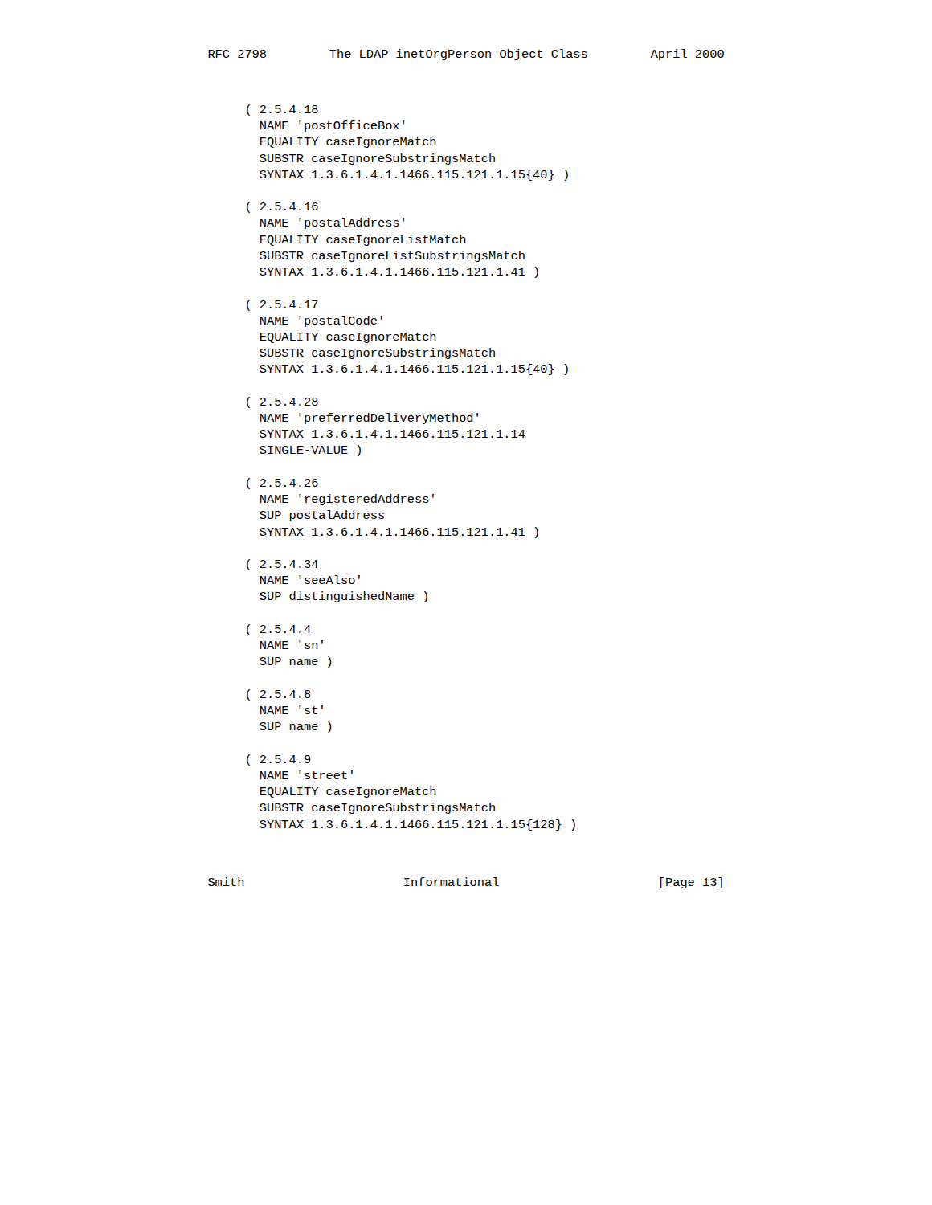RFC 2798 The LDAP inetOrgPerson Object Class April 2000
     ( 2.5.4.18
       NAME 'postOfficeBox'
       EQUALITY caseIgnoreMatch
       SUBSTR caseIgnoreSubstringsMatch
       SYNTAX 1.3.6.1.4.1.1466.115.121.1.15{40} )

     ( 2.5.4.16
       NAME 'postalAddress'
       EQUALITY caseIgnoreListMatch
       SUBSTR caseIgnoreListSubstringsMatch
       SYNTAX 1.3.6.1.4.1.1466.115.121.1.41 )

     ( 2.5.4.17
       NAME 'postalCode'
       EQUALITY caseIgnoreMatch
       SUBSTR caseIgnoreSubstringsMatch
       SYNTAX 1.3.6.1.4.1.1466.115.121.1.15{40} )

     ( 2.5.4.28
       NAME 'preferredDeliveryMethod'
       SYNTAX 1.3.6.1.4.1.1466.115.121.1.14
       SINGLE-VALUE )

     ( 2.5.4.26
       NAME 'registeredAddress'
       SUP postalAddress
       SYNTAX 1.3.6.1.4.1.1466.115.121.1.41 )

     ( 2.5.4.34
       NAME 'seeAlso'
       SUP distinguishedName )

     ( 2.5.4.4
       NAME 'sn'
       SUP name )

     ( 2.5.4.8
       NAME 'st'
       SUP name )

     ( 2.5.4.9
       NAME 'street'
       EQUALITY caseIgnoreMatch
       SUBSTR caseIgnoreSubstringsMatch
       SYNTAX 1.3.6.1.4.1.1466.115.121.1.15{128} )
Smith Informational [Page 13]